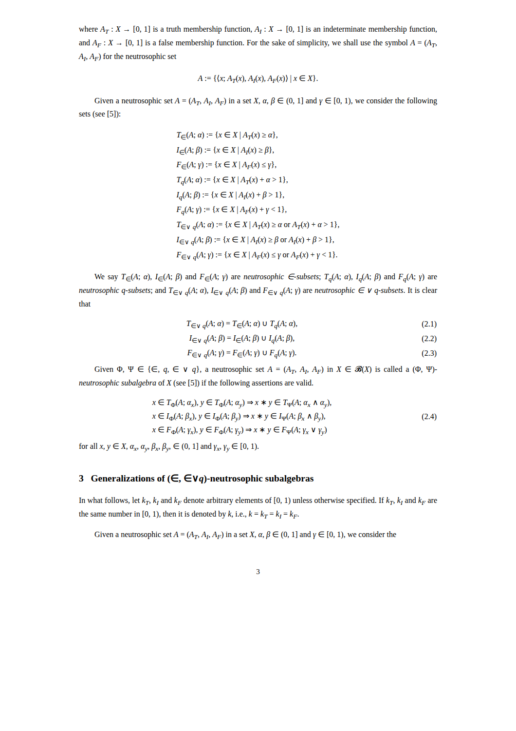where AT : X → [0, 1] is a truth membership function, AI : X → [0, 1] is an indeterminate membership function, and AF : X → [0, 1] is a false membership function. For the sake of simplicity, we shall use the symbol A = (AT, AI, AF) for the neutrosophic set
A := {⟨x; AT(x), AI(x), AF(x)⟩ | x ∈ X}.
Given a neutrosophic set A = (AT, AI, AF) in a set X, α, β ∈ (0, 1] and γ ∈ [0, 1), we consider the following sets (see [5]):
T∈(A; α) := {x ∈ X | AT(x) ≥ α},
I∈(A; β) := {x ∈ X | AI(x) ≥ β},
F∈(A; γ) := {x ∈ X | AF(x) ≤ γ},
Tq(A; α) := {x ∈ X | AT(x) + α > 1},
Iq(A; β) := {x ∈ X | AI(x) + β > 1},
Fq(A; γ) := {x ∈ X | AF(x) + γ < 1},
T∈∨ q(A; α) := {x ∈ X | AT(x) ≥ α or AT(x) + α > 1},
I∈∨ q(A; β) := {x ∈ X | AI(x) ≥ β or AI(x) + β > 1},
F∈∨ q(A; γ) := {x ∈ X | AF(x) ≤ γ or AF(x) + γ < 1}.
We say T∈(A; α), I∈(A; β) and F∈(A; γ) are neutrosophic ∈-subsets; Tq(A; α), Iq(A; β) and Fq(A; γ) are neutrosophic q-subsets; and T∈∨ q(A; α), I∈∨ q(A; β) and F∈∨ q(A; γ) are neutrosophic ∈ ∨ q-subsets. It is clear that
| T ∈∨ q ( A ; α ) = T ∈ ( A ; α ) ∪ T q ( A ; α ), | (2.1) |
| I ∈∨ q ( A ; β ) = I ∈ ( A ; β ) ∪ I q ( A ; β ), | (2.2) |
| F ∈∨ q ( A ; γ ) = F ∈ ( A ; γ ) ∪ F q ( A ; γ ). | (2.3) |
Given Φ, Ψ ∈ {∈, q, ∈ ∨ q}, a neutrosophic set A = (AT, AI, AF) in X ∈ 𝓑(X) is called a (Φ, Ψ)-neutrosophic subalgebra of X (see [5]) if the following assertions are valid.
| x ∈ T Φ ( A ; α x ), y ∈ T Φ ( A ; α y ) ⇒ x ∗ y ∈ T Ψ ( A ; α x ∧ α y ), x ∈ I Φ ( A ; β x ), y ∈ I Φ ( A ; β y ) ⇒ x ∗ y ∈ I Ψ ( A ; β x ∧ β y ), x ∈ F Φ ( A ; γ x ), y ∈ F Φ ( A ; γ y ) ⇒ x ∗ y ∈ F Ψ ( A ; γ x ∨ γ y ) | (2.4) |
for all x, y ∈ X, αx, αy, βx, βy, ∈ (0, 1] and γx, γy ∈ [0, 1).
3 Generalizations of (∈, ∈∨q)-neutrosophic subalgebras
In what follows, let kT, kI and kF denote arbitrary elements of [0, 1) unless otherwise specified. If kT, kI and kF are the same number in [0, 1), then it is denoted by k, i.e., k = kT = kI = kF.
Given a neutrosophic set A = (AT, AI, AF) in a set X, α, β ∈ (0, 1] and γ ∈ [0, 1), we consider the
3